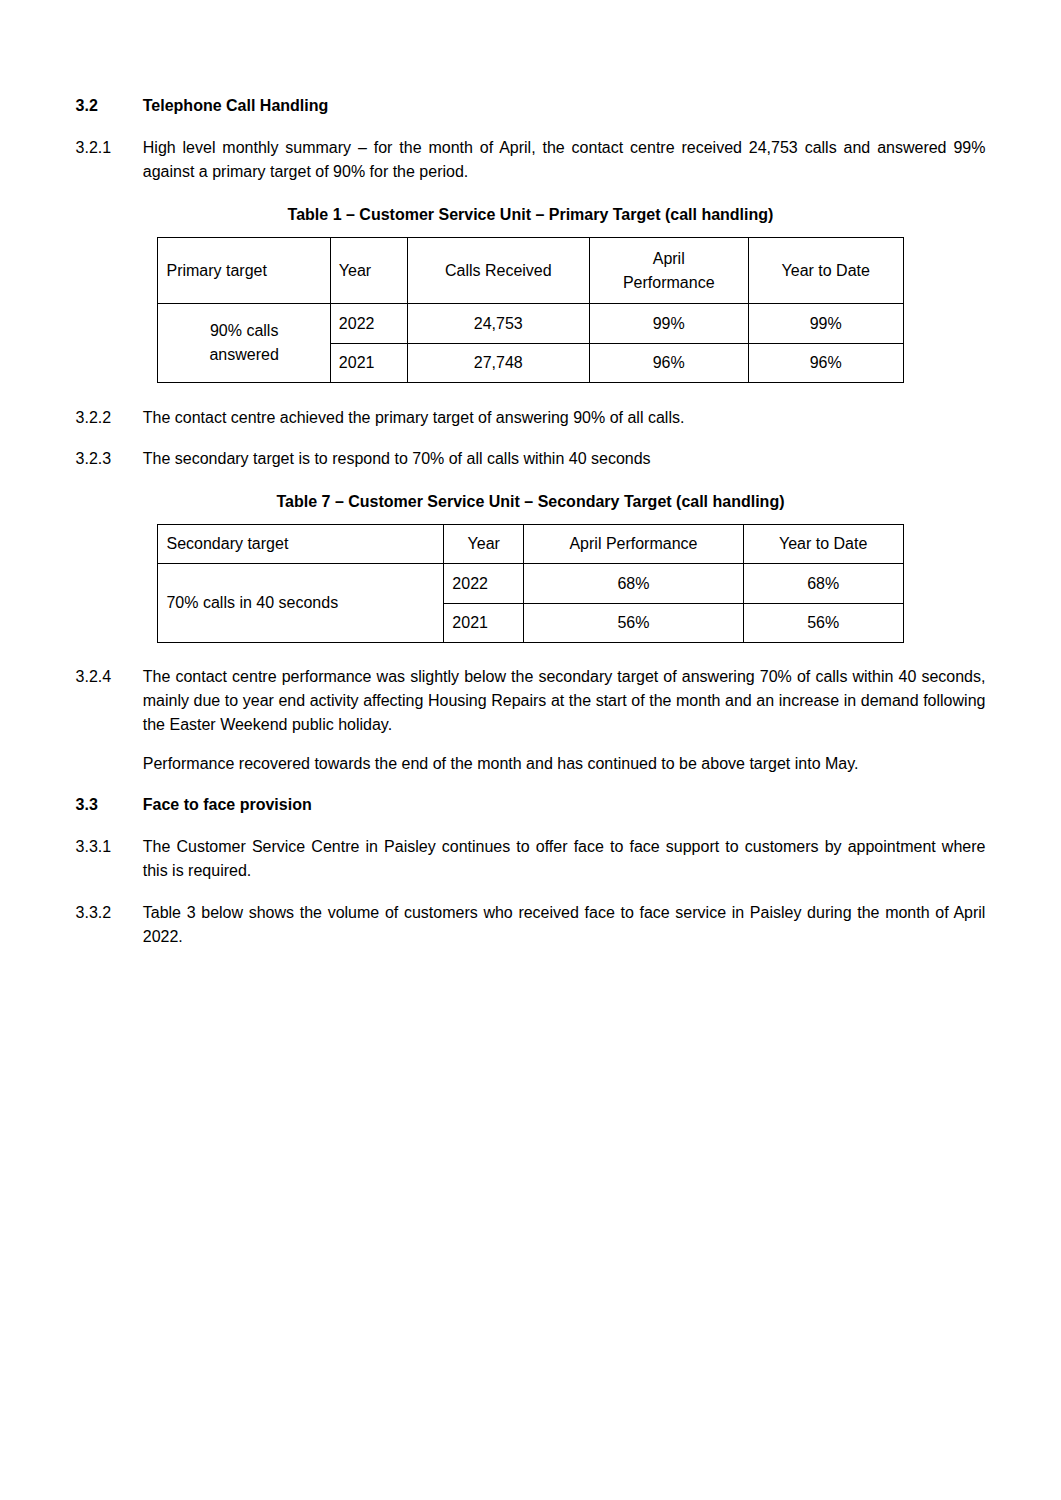3.2
Telephone Call Handling
3.2.1
High level monthly summary – for the month of April, the contact centre received 24,753 calls and answered 99% against a primary target of 90% for the period.
Table 1 – Customer Service Unit – Primary Target (call handling)
| Primary target | Year | Calls Received | April Performance | Year to Date |
| --- | --- | --- | --- | --- |
| 90% calls answered | 2022 | 24,753 | 99% | 99% |
| 2021 | 27,748 | 96% | 96% |
3.2.2
The contact centre achieved the primary target of answering 90% of all calls.
3.2.3
The secondary target is to respond to 70% of all calls within 40 seconds
Table 7 – Customer Service Unit – Secondary Target (call handling)
| Secondary target | Year | April Performance | Year to Date |
| --- | --- | --- | --- |
| 70% calls in 40 seconds | 2022 | 68% | 68% |
| 2021 | 56% | 56% |
3.2.4
The contact centre performance was slightly below the secondary target of answering 70% of calls within 40 seconds, mainly due to year end activity affecting Housing Repairs at the start of the month and an increase in demand following the Easter Weekend public holiday.
Performance recovered towards the end of the month and has continued to be above target into May.
3.3
Face to face provision
3.3.1
The Customer Service Centre in Paisley continues to offer face to face support to customers by appointment where this is required.
3.3.2
Table 3 below shows the volume of customers who received face to face service in Paisley during the month of April 2022.